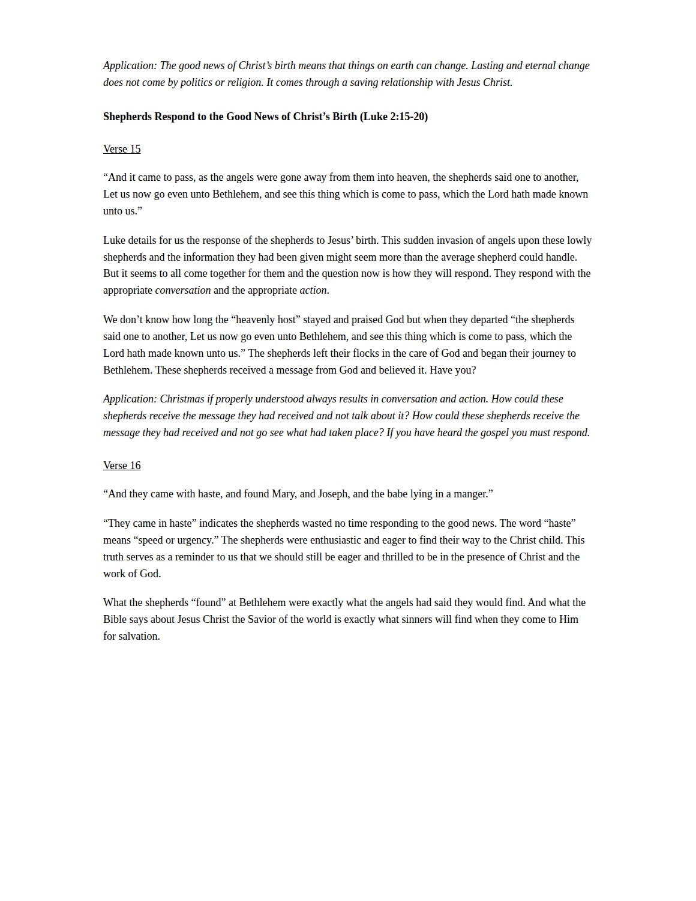Application: The good news of Christ’s birth means that things on earth can change. Lasting and eternal change does not come by politics or religion. It comes through a saving relationship with Jesus Christ.
Shepherds Respond to the Good News of Christ’s Birth (Luke 2:15-20)
Verse 15
“And it came to pass, as the angels were gone away from them into heaven, the shepherds said one to another, Let us now go even unto Bethlehem, and see this thing which is come to pass, which the Lord hath made known unto us.”
Luke details for us the response of the shepherds to Jesus’ birth. This sudden invasion of angels upon these lowly shepherds and the information they had been given might seem more than the average shepherd could handle. But it seems to all come together for them and the question now is how they will respond. They respond with the appropriate conversation and the appropriate action.
We don’t know how long the “heavenly host” stayed and praised God but when they departed “the shepherds said one to another, Let us now go even unto Bethlehem, and see this thing which is come to pass, which the Lord hath made known unto us.” The shepherds left their flocks in the care of God and began their journey to Bethlehem. These shepherds received a message from God and believed it. Have you?
Application: Christmas if properly understood always results in conversation and action. How could these shepherds receive the message they had received and not talk about it? How could these shepherds receive the message they had received and not go see what had taken place? If you have heard the gospel you must respond.
Verse 16
“And they came with haste, and found Mary, and Joseph, and the babe lying in a manger.”
“They came in haste” indicates the shepherds wasted no time responding to the good news. The word “haste” means “speed or urgency.” The shepherds were enthusiastic and eager to find their way to the Christ child. This truth serves as a reminder to us that we should still be eager and thrilled to be in the presence of Christ and the work of God.
What the shepherds “found” at Bethlehem were exactly what the angels had said they would find. And what the Bible says about Jesus Christ the Savior of the world is exactly what sinners will find when they come to Him for salvation.